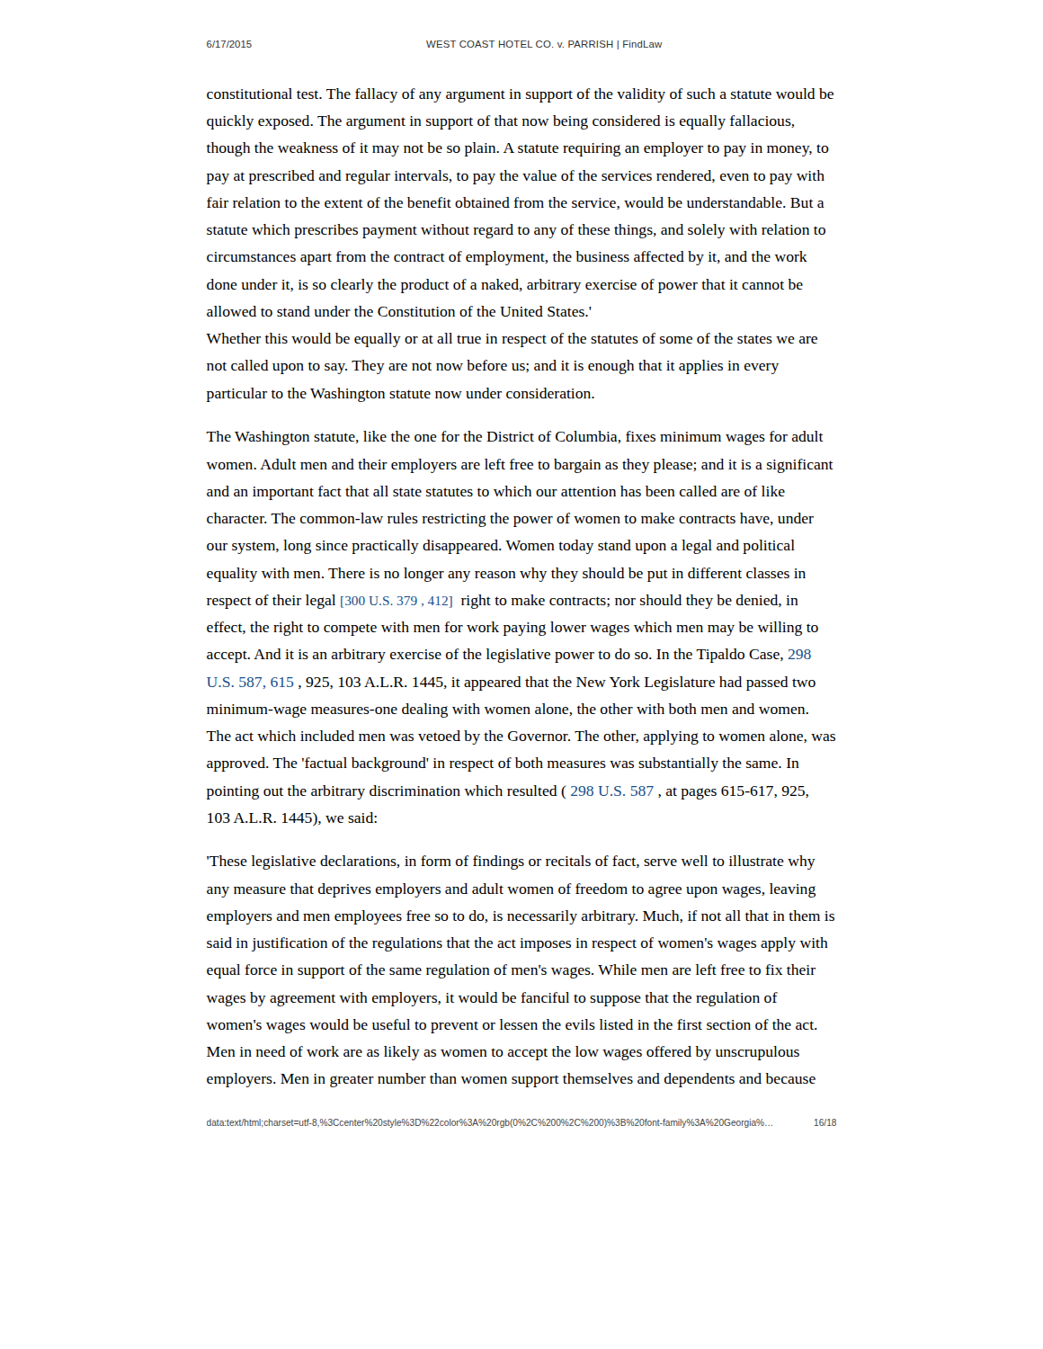6/17/2015
WEST COAST HOTEL CO. v. PARRISH | FindLaw
constitutional test. The fallacy of any argument in support of the validity of such a statute would be quickly exposed. The argument in support of that now being considered is equally fallacious, though the weakness of it may not be so plain. A statute requiring an employer to pay in money, to pay at prescribed and regular intervals, to pay the value of the services rendered, even to pay with fair relation to the extent of the benefit obtained from the service, would be understandable. But a statute which prescribes payment without regard to any of these things, and solely with relation to circumstances apart from the contract of employment, the business affected by it, and the work done under it, is so clearly the product of a naked, arbitrary exercise of power that it cannot be allowed to stand under the Constitution of the United States.'
Whether this would be equally or at all true in respect of the statutes of some of the states we are not called upon to say. They are not now before us; and it is enough that it applies in every particular to the Washington statute now under consideration.
The Washington statute, like the one for the District of Columbia, fixes minimum wages for adult women. Adult men and their employers are left free to bargain as they please; and it is a significant and an important fact that all state statutes to which our attention has been called are of like character. The common-law rules restricting the power of women to make contracts have, under our system, long since practically disappeared. Women today stand upon a legal and political equality with men. There is no longer any reason why they should be put in different classes in respect of their legal [300 U.S. 379 , 412] right to make contracts; nor should they be denied, in effect, the right to compete with men for work paying lower wages which men may be willing to accept. And it is an arbitrary exercise of the legislative power to do so. In the Tipaldo Case, 298 U.S. 587, 615 , 925, 103 A.L.R. 1445, it appeared that the New York Legislature had passed two minimum-wage measures-one dealing with women alone, the other with both men and women. The act which included men was vetoed by the Governor. The other, applying to women alone, was approved. The 'factual background' in respect of both measures was substantially the same. In pointing out the arbitrary discrimination which resulted ( 298 U.S. 587 , at pages 615-617, 925, 103 A.L.R. 1445), we said:
'These legislative declarations, in form of findings or recitals of fact, serve well to illustrate why any measure that deprives employers and adult women of freedom to agree upon wages, leaving employers and men employees free so to do, is necessarily arbitrary. Much, if not all that in them is said in justification of the regulations that the act imposes in respect of women's wages apply with equal force in support of the same regulation of men's wages. While men are left free to fix their wages by agreement with employers, it would be fanciful to suppose that the regulation of women's wages would be useful to prevent or lessen the evils listed in the first section of the act. Men in need of work are as likely as women to accept the low wages offered by unscrupulous employers. Men in greater number than women support themselves and dependents and because
data:text/html;charset=utf-8,%3Ccenter%20style%3D%22color%3A%20rgb(0%2C%200%2C%200)%3B%20font-family%3A%20Georgia%2C%20'Times%…
16/18